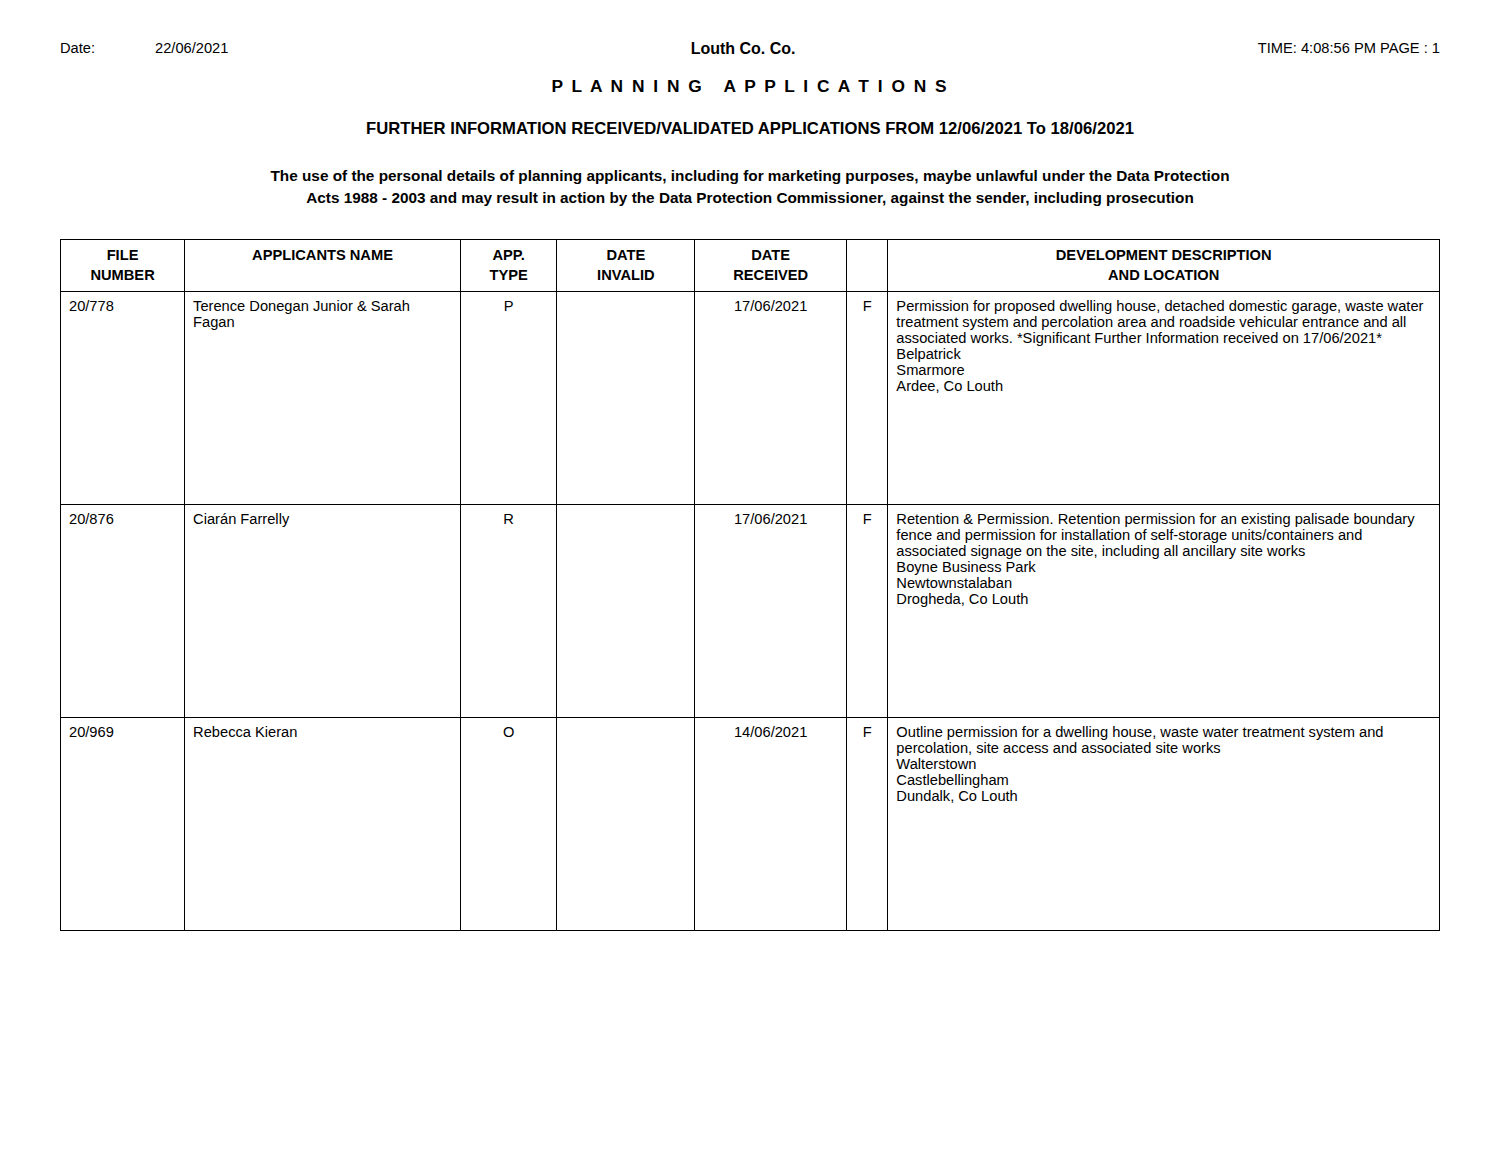Date: 22/06/2021
Louth Co. Co.
TIME: 4:08:56 PM PAGE : 1
P L A N N I N G A P P L I C A T I O N S
FURTHER INFORMATION RECEIVED/VALIDATED APPLICATIONS FROM 12/06/2021 To 18/06/2021
The use of the personal details of planning applicants, including for marketing purposes, maybe unlawful under the Data Protection
Acts 1988 - 2003 and may result in action by the Data Protection Commissioner, against the sender, including prosecution
| FILE NUMBER | APPLICANTS NAME | APP. TYPE | DATE INVALID | DATE RECEIVED | | DEVELOPMENT DESCRIPTION AND LOCATION |
| --- | --- | --- | --- | --- | --- | --- |
| 20/778 | Terence Donegan Junior & Sarah Fagan | P | | 17/06/2021 | F | Permission for proposed dwelling house, detached domestic garage, waste water treatment system and percolation area and roadside vehicular entrance and all associated works. *Significant Further Information received on 17/06/2021* Belpatrick Smarmore Ardee, Co Louth |
| 20/876 | Ciarán Farrelly | R | | 17/06/2021 | F | Retention & Permission. Retention permission for an existing palisade boundary fence and permission for installation of self-storage units/containers and associated signage on the site, including all ancillary site works Boyne Business Park Newtownstalaban Drogheda, Co Louth |
| 20/969 | Rebecca Kieran | O | | 14/06/2021 | F | Outline permission for a dwelling house, waste water treatment system and percolation, site access and associated site works Walterstown Castlebellingham Dundalk, Co Louth |